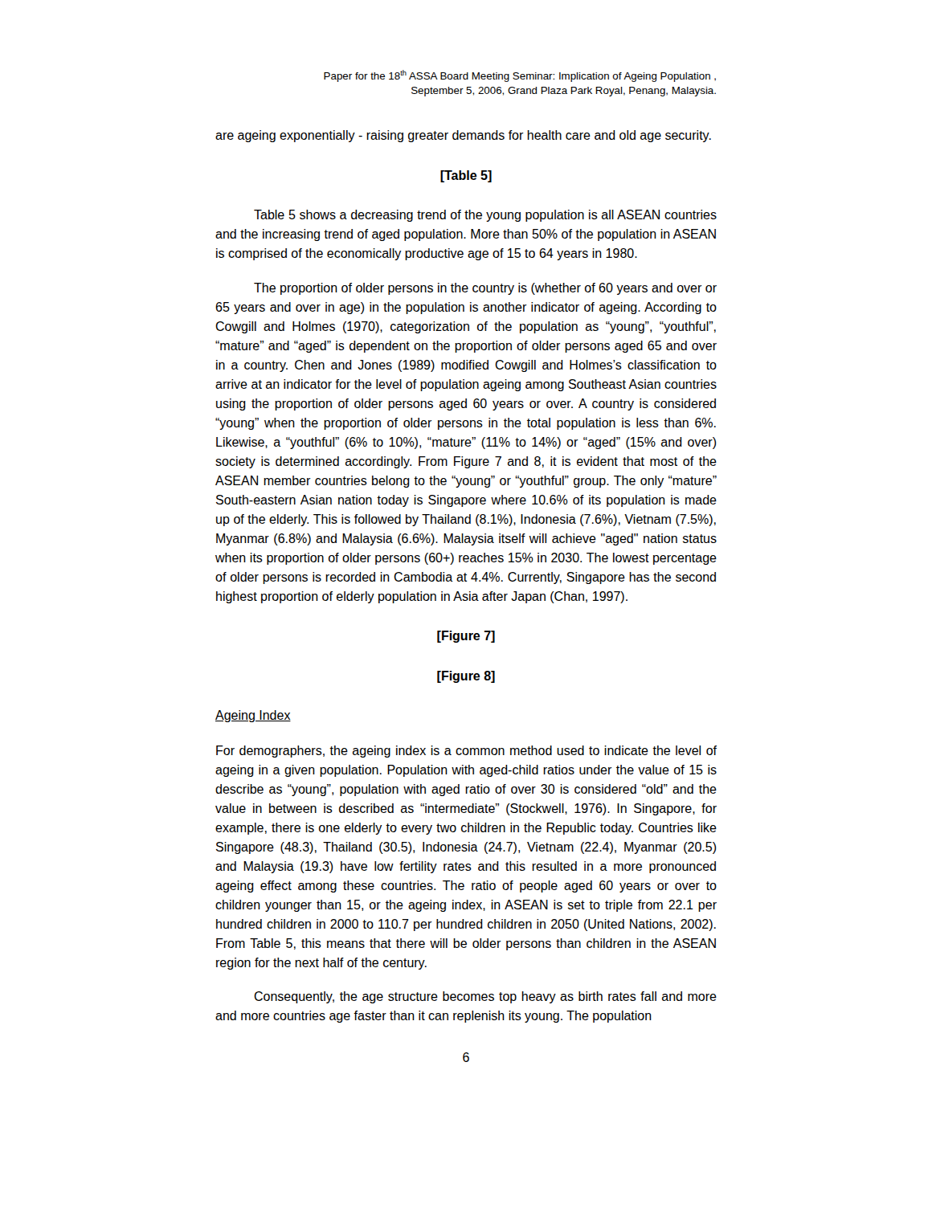Paper for the 18th ASSA Board Meeting Seminar: Implication of Ageing Population , September 5, 2006, Grand Plaza Park Royal, Penang, Malaysia.
are ageing exponentially - raising greater demands for health care and old age security.
[Table 5]
Table 5 shows a decreasing trend of the young population is all ASEAN countries and the increasing trend of aged population. More than 50% of the population in ASEAN is comprised of the economically productive age of 15 to 64 years in 1980.
The proportion of older persons in the country is (whether of 60 years and over or 65 years and over in age) in the population is another indicator of ageing. According to Cowgill and Holmes (1970), categorization of the population as “young”, “youthful”, “mature” and “aged” is dependent on the proportion of older persons aged 65 and over in a country. Chen and Jones (1989) modified Cowgill and Holmes’s classification to arrive at an indicator for the level of population ageing among Southeast Asian countries using the proportion of older persons aged 60 years or over. A country is considered “young” when the proportion of older persons in the total population is less than 6%. Likewise, a “youthful” (6% to 10%), “mature” (11% to 14%) or “aged” (15% and over) society is determined accordingly. From Figure 7 and 8, it is evident that most of the ASEAN member countries belong to the “young” or “youthful” group. The only “mature” South-eastern Asian nation today is Singapore where 10.6% of its population is made up of the elderly. This is followed by Thailand (8.1%), Indonesia (7.6%), Vietnam (7.5%), Myanmar (6.8%) and Malaysia (6.6%). Malaysia itself will achieve "aged" nation status when its proportion of older persons (60+) reaches 15% in 2030. The lowest percentage of older persons is recorded in Cambodia at 4.4%. Currently, Singapore has the second highest proportion of elderly population in Asia after Japan (Chan, 1997).
[Figure 7]
[Figure 8]
Ageing Index
For demographers, the ageing index is a common method used to indicate the level of ageing in a given population. Population with aged-child ratios under the value of 15 is describe as “young”, population with aged ratio of over 30 is considered “old” and the value in between is described as “intermediate” (Stockwell, 1976). In Singapore, for example, there is one elderly to every two children in the Republic today. Countries like Singapore (48.3), Thailand (30.5), Indonesia (24.7), Vietnam (22.4), Myanmar (20.5) and Malaysia (19.3) have low fertility rates and this resulted in a more pronounced ageing effect among these countries. The ratio of people aged 60 years or over to children younger than 15, or the ageing index, in ASEAN is set to triple from 22.1 per hundred children in 2000 to 110.7 per hundred children in 2050 (United Nations, 2002). From Table 5, this means that there will be older persons than children in the ASEAN region for the next half of the century.
Consequently, the age structure becomes top heavy as birth rates fall and more and more countries age faster than it can replenish its young. The population
6